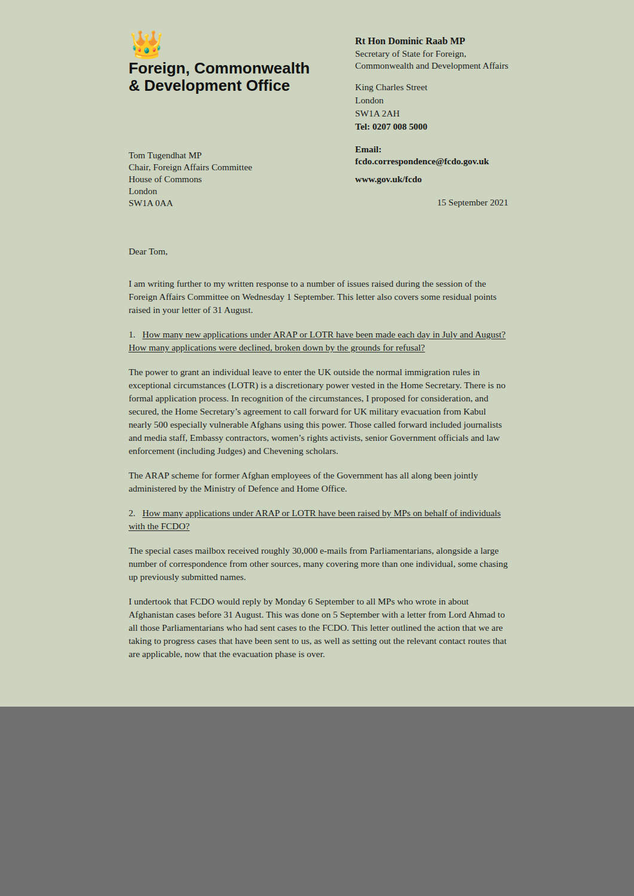👑
Foreign, Commonwealth
& Development Office
Rt Hon Dominic Raab MP
Secretary of State for Foreign,
Commonwealth and Development Affairs
King Charles Street
London
SW1A 2AH
Tel: 0207 008 5000
Email:
fcdo.correspondence@fcdo.gov.uk
www.gov.uk/fcdo
Tom Tugendhat MP
Chair, Foreign Affairs Committee
House of Commons
London
SW1A 0AA
15 September 2021
Dear Tom,
I am writing further to my written response to a number of issues raised during the session of the Foreign Affairs Committee on Wednesday 1 September. This letter also covers some residual points raised in your letter of 31 August.
1. How many new applications under ARAP or LOTR have been made each day in July and August? How many applications were declined, broken down by the grounds for refusal?
The power to grant an individual leave to enter the UK outside the normal immigration rules in exceptional circumstances (LOTR) is a discretionary power vested in the Home Secretary. There is no formal application process. In recognition of the circumstances, I proposed for consideration, and secured, the Home Secretary’s agreement to call forward for UK military evacuation from Kabul nearly 500 especially vulnerable Afghans using this power. Those called forward included journalists and media staff, Embassy contractors, women’s rights activists, senior Government officials and law enforcement (including Judges) and Chevening scholars.
The ARAP scheme for former Afghan employees of the Government has all along been jointly administered by the Ministry of Defence and Home Office.
2. How many applications under ARAP or LOTR have been raised by MPs on behalf of individuals with the FCDO?
The special cases mailbox received roughly 30,000 e-mails from Parliamentarians, alongside a large number of correspondence from other sources, many covering more than one individual, some chasing up previously submitted names.
I undertook that FCDO would reply by Monday 6 September to all MPs who wrote in about Afghanistan cases before 31 August. This was done on 5 September with a letter from Lord Ahmad to all those Parliamentarians who had sent cases to the FCDO. This letter outlined the action that we are taking to progress cases that have been sent to us, as well as setting out the relevant contact routes that are applicable, now that the evacuation phase is over.